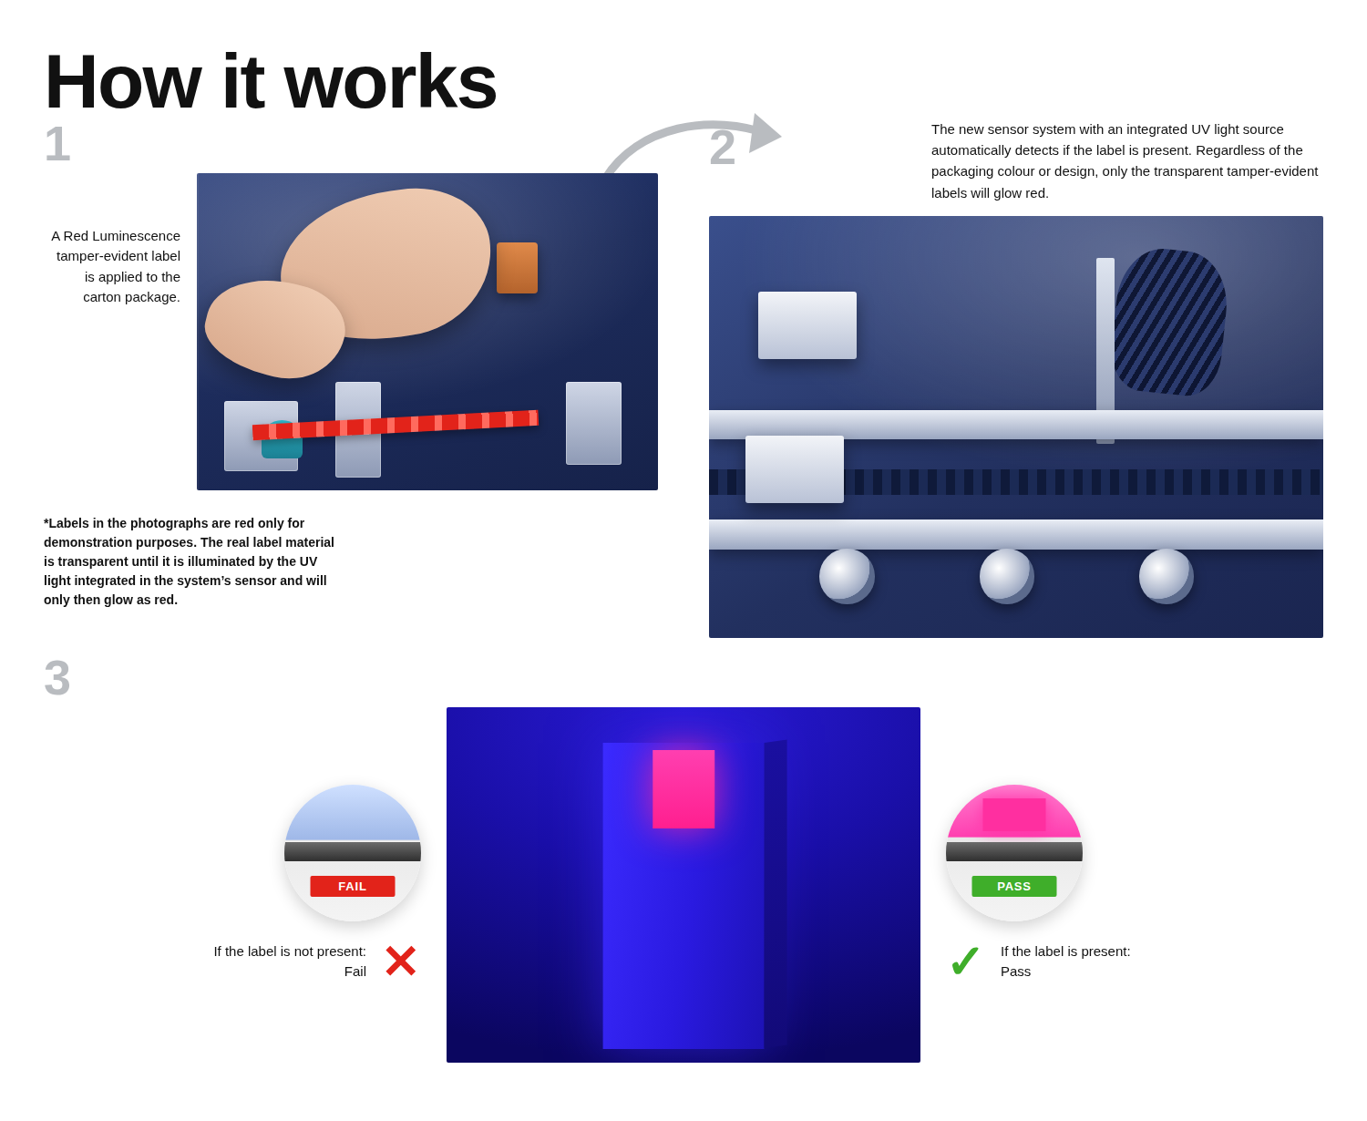How it works
1
A Red Luminescence tamper-evident label is applied to the carton package.
*Labels in the photographs are red only for demonstration purposes. The real label material is transparent until it is illuminated by the UV light integrated in the system’s sensor and will only then glow as red.
2
The new sensor system with an integrated UV light source automatically detects if the label is present. Regardless of the packaging colour or design, only the transparent tamper-evident labels will glow red.
3
FAIL
If the label is not present:
Fail
✕
PASS
✓
If the label is present:
Pass